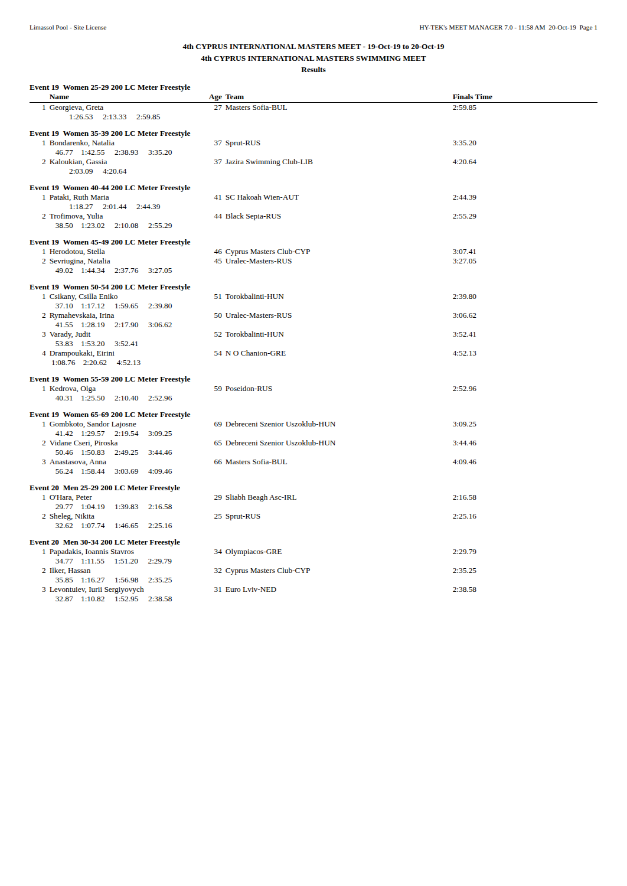Limassol Pool - Site License
HY-TEK's MEET MANAGER 7.0 - 11:58 AM 20-Oct-19 Page 1
4th CYPRUS INTERNATIONAL MASTERS MEET - 19-Oct-19 to 20-Oct-19
4th CYPRUS INTERNATIONAL MASTERS SWIMMING MEET
Results
Event 19 Women 25-29 200 LC Meter Freestyle
| | Name | Age | Team | Finals Time |
| --- | --- | --- | --- | --- |
| 1 | Georgieva, Greta | 27 | Masters Sofia-BUL | 2:59.85 |
| | 1:26.53 2:13.33 2:59.85 |
Event 19 Women 35-39 200 LC Meter Freestyle
| 1 | Bondarenko, Natalia | 37 | Sprut-RUS | 3:35.20 |
| | 46.77 1:42.55 2:38.93 3:35.20 |
| 2 | Kaloukian, Gassia | 37 | Jazira Swimming Club-LIB | 4:20.64 |
| | 2:03.09 4:20.64 |
Event 19 Women 40-44 200 LC Meter Freestyle
| 1 | Pataki, Ruth Maria | 41 | SC Hakoah Wien-AUT | 2:44.39 |
| | 1:18.27 2:01.44 2:44.39 |
| 2 | Trofimova, Yulia | 44 | Black Sepia-RUS | 2:55.29 |
| | 38.50 1:23.02 2:10.08 2:55.29 |
Event 19 Women 45-49 200 LC Meter Freestyle
| 1 | Herodotou, Stella | 46 | Cyprus Masters Club-CYP | 3:07.41 |
| 2 | Sevriugina, Natalia | 45 | Uralec-Masters-RUS | 3:27.05 |
| | 49.02 1:44.34 2:37.76 3:27.05 |
Event 19 Women 50-54 200 LC Meter Freestyle
| 1 | Csikany, Csilla Eniko | 51 | Torokbalinti-HUN | 2:39.80 |
| | 37.10 1:17.12 1:59.65 2:39.80 |
| 2 | Rymahevskaia, Irina | 50 | Uralec-Masters-RUS | 3:06.62 |
| | 41.55 1:28.19 2:17.90 3:06.62 |
| 3 | Varady, Judit | 52 | Torokbalinti-HUN | 3:52.41 |
| | 53.83 1:53.20 3:52.41 |
| 4 | Drampoukaki, Eirini | 54 | N O Chanion-GRE | 4:52.13 |
| | 1:08.76 2:20.62 4:52.13 |
Event 19 Women 55-59 200 LC Meter Freestyle
| 1 | Kedrova, Olga | 59 | Poseidon-RUS | 2:52.96 |
| | 40.31 1:25.50 2:10.40 2:52.96 |
Event 19 Women 65-69 200 LC Meter Freestyle
| 1 | Gombkoto, Sandor Lajosne | 69 | Debreceni Szenior Uszoklub-HUN | 3:09.25 |
| | 41.42 1:29.57 2:19.54 3:09.25 |
| 2 | Vidane Cseri, Piroska | 65 | Debreceni Szenior Uszoklub-HUN | 3:44.46 |
| | 50.46 1:50.83 2:49.25 3:44.46 |
| 3 | Anastasova, Anna | 66 | Masters Sofia-BUL | 4:09.46 |
| | 56.24 1:58.44 3:03.69 4:09.46 |
Event 20 Men 25-29 200 LC Meter Freestyle
| 1 | O'Hara, Peter | 29 | Sliabh Beagh Asc-IRL | 2:16.58 |
| | 29.77 1:04.19 1:39.83 2:16.58 |
| 2 | Sheleg, Nikita | 25 | Sprut-RUS | 2:25.16 |
| | 32.62 1:07.74 1:46.65 2:25.16 |
Event 20 Men 30-34 200 LC Meter Freestyle
| 1 | Papadakis, Ioannis Stavros | 34 | Olympiacos-GRE | 2:29.79 |
| | 34.77 1:11.55 1:51.20 2:29.79 |
| 2 | Ilker, Hassan | 32 | Cyprus Masters Club-CYP | 2:35.25 |
| | 35.85 1:16.27 1:56.98 2:35.25 |
| 3 | Levontuiev, Iurii Sergiyovych | 31 | Euro Lviv-NED | 2:38.58 |
| | 32.87 1:10.82 1:52.95 2:38.58 |